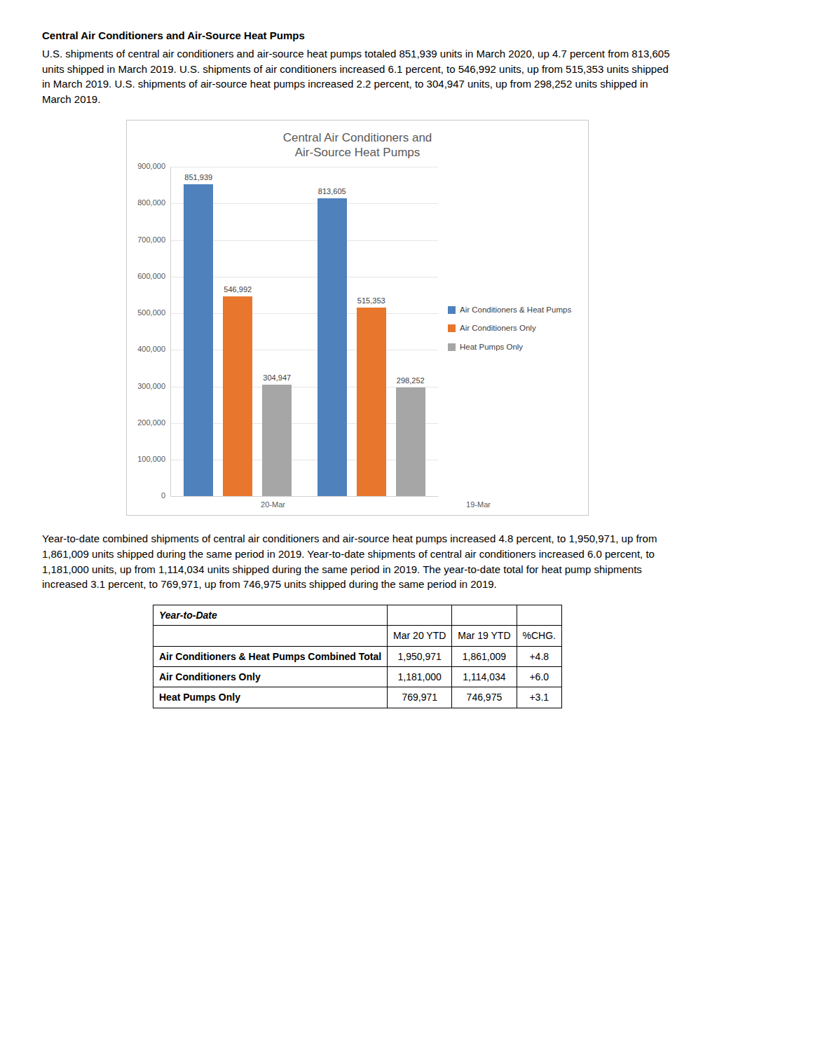Central Air Conditioners and Air-Source Heat Pumps
U.S. shipments of central air conditioners and air-source heat pumps totaled 851,939 units in March 2020, up 4.7 percent from 813,605 units shipped in March 2019. U.S. shipments of air conditioners increased 6.1 percent, to 546,992 units, up from 515,353 units shipped in March 2019. U.S. shipments of air-source heat pumps increased 2.2 percent, to 304,947 units, up from 298,252 units shipped in March 2019.
Central Air Conditioners and
Air-Source Heat Pumps
900,000 800,000 700,000 600,000 500,000 400,000 300,000 200,000 100,000 0
851,939
546,992
304,947
813,605
515,353
298,252
Air Conditioners & Heat Pumps
Air Conditioners Only
Heat Pumps Only
20-Mar
19-Mar
Year-to-date combined shipments of central air conditioners and air-source heat pumps increased 4.8 percent, to 1,950,971, up from 1,861,009 units shipped during the same period in 2019. Year-to-date shipments of central air conditioners increased 6.0 percent, to 1,181,000 units, up from 1,114,034 units shipped during the same period in 2019. The year-to-date total for heat pump shipments increased 3.1 percent, to 769,971, up from 746,975 units shipped during the same period in 2019.
| Year-to-Date | | | |
| | Mar 20 YTD | Mar 19 YTD | %CHG. |
| Air Conditioners & Heat Pumps Combined Total | 1,950,971 | 1,861,009 | +4.8 |
| Air Conditioners Only | 1,181,000 | 1,114,034 | +6.0 |
| Heat Pumps Only | 769,971 | 746,975 | +3.1 |